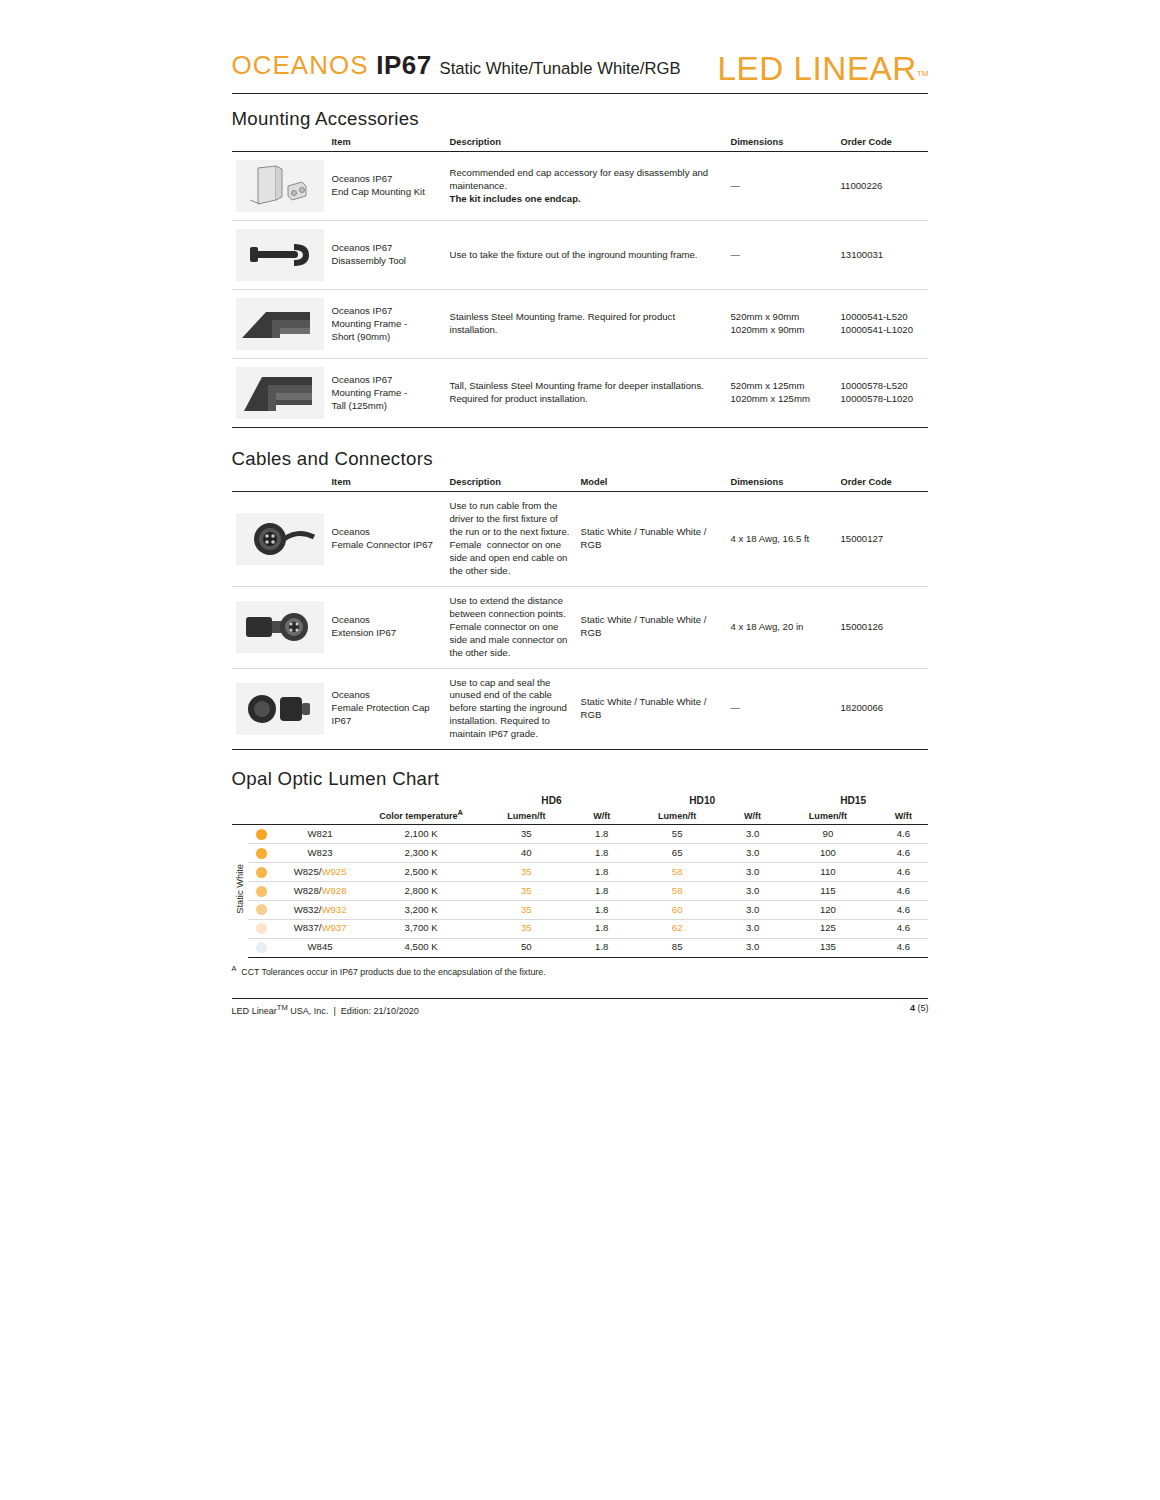OCEANOS IP67 Static White/Tunable White/RGB
LED LINEAR TM
Mounting Accessories
| | Item | Description | Dimensions | Order Code |
| --- | --- | --- | --- | --- |
| | Oceanos IP67 End Cap Mounting Kit | Recommended end cap accessory for easy disassembly and maintenance. The kit includes one endcap. | — | 11000226 |
| | Oceanos IP67 Disassembly Tool | Use to take the fixture out of the inground mounting frame. | — | 13100031 |
| | Oceanos IP67 Mounting Frame - Short (90mm) | Stainless Steel Mounting frame. Required for product installation. | 520mm x 90mm 1020mm x 90mm | 10000541-L520 10000541-L1020 |
| | Oceanos IP67 Mounting Frame - Tall (125mm) | Tall, Stainless Steel Mounting frame for deeper installations. Required for product installation. | 520mm x 125mm 1020mm x 125mm | 10000578-L520 10000578-L1020 |
Cables and Connectors
| | Item | Description | Model | Dimensions | Order Code |
| --- | --- | --- | --- | --- | --- |
| | Oceanos Female Connector IP67 | Use to run cable from the driver to the first fixture of the run or to the next fixture. Female connector on one side and open end cable on the other side. | Static White / Tunable White / RGB | 4 x 18 Awg, 16.5 ft | 15000127 |
| | Oceanos Extension IP67 | Use to extend the distance between connection points. Female connector on one side and male connector on the other side. | Static White / Tunable White / RGB | 4 x 18 Awg, 20 in | 15000126 |
| | Oceanos Female Protection Cap IP67 | Use to cap and seal the unused end of the cable before starting the inground installation. Required to maintain IP67 grade. | Static White / Tunable White / RGB | — | 18200066 |
Opal Optic Lumen Chart
| | | | | HD6 | HD10 | HD15 |
| --- | --- | --- | --- | --- | --- | --- |
| | | | Color temperature A | Lumen/ft | W/ft | Lumen/ft | W/ft | Lumen/ft | W/ft |
| Static White | | W821 | 2,100 K | 35 | 1.8 | 55 | 3.0 | 90 | 4.6 |
| | W823 | 2,300 K | 40 | 1.8 | 65 | 3.0 | 100 | 4.6 |
| | W825/ W925 | 2,500 K | 35 | 1.8 | 58 | 3.0 | 110 | 4.6 |
| | W828/ W928 | 2,800 K | 35 | 1.8 | 58 | 3.0 | 115 | 4.6 |
| | W832/ W932 | 3,200 K | 35 | 1.8 | 60 | 3.0 | 120 | 4.6 |
| | W837/ W937 | 3,700 K | 35 | 1.8 | 62 | 3.0 | 125 | 4.6 |
| | W845 | 4,500 K | 50 | 1.8 | 85 | 3.0 | 135 | 4.6 |
A CCT Tolerances occur in IP67 products due to the encapsulation of the fixture.
LED LinearTM USA, Inc. | Edition: 21/10/2020
4 (5)